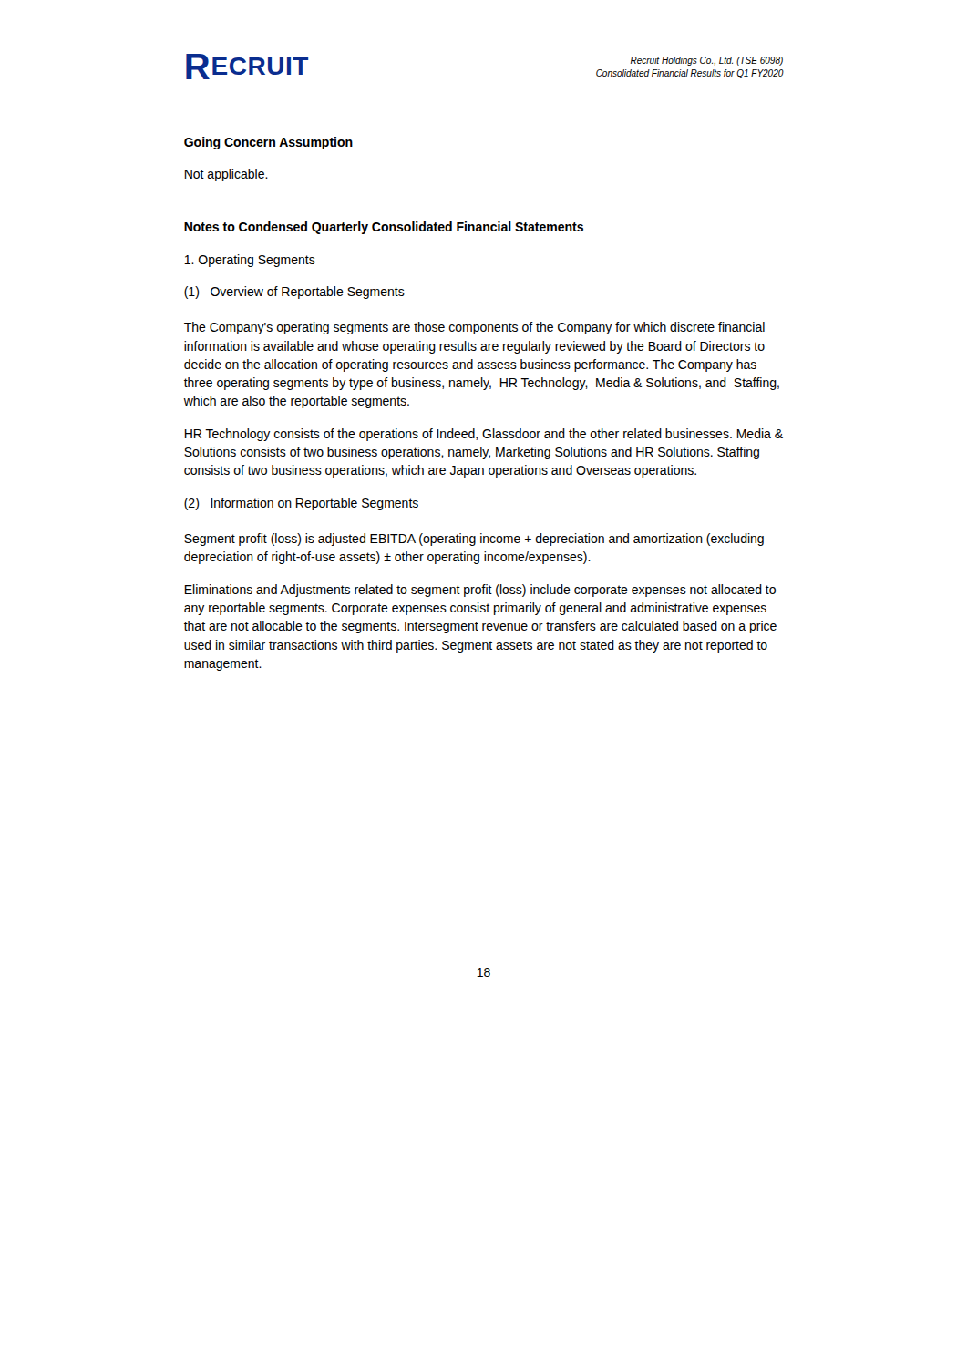RECRUIT
Recruit Holdings Co., Ltd. (TSE 6098)
Consolidated Financial Results for Q1 FY2020
Going Concern Assumption
Not applicable.
Notes to Condensed Quarterly Consolidated Financial Statements
1. Operating Segments
(1) Overview of Reportable Segments
The Company's operating segments are those components of the Company for which discrete financial information is available and whose operating results are regularly reviewed by the Board of Directors to decide on the allocation of operating resources and assess business performance. The Company has three operating segments by type of business, namely, HR Technology, Media & Solutions, and Staffing, which are also the reportable segments.
HR Technology consists of the operations of Indeed, Glassdoor and the other related businesses. Media & Solutions consists of two business operations, namely, Marketing Solutions and HR Solutions. Staffing consists of two business operations, which are Japan operations and Overseas operations.
(2) Information on Reportable Segments
Segment profit (loss) is adjusted EBITDA (operating income + depreciation and amortization (excluding depreciation of right-of-use assets) ± other operating income/expenses).
Eliminations and Adjustments related to segment profit (loss) include corporate expenses not allocated to any reportable segments. Corporate expenses consist primarily of general and administrative expenses that are not allocable to the segments. Intersegment revenue or transfers are calculated based on a price used in similar transactions with third parties. Segment assets are not stated as they are not reported to management.
18